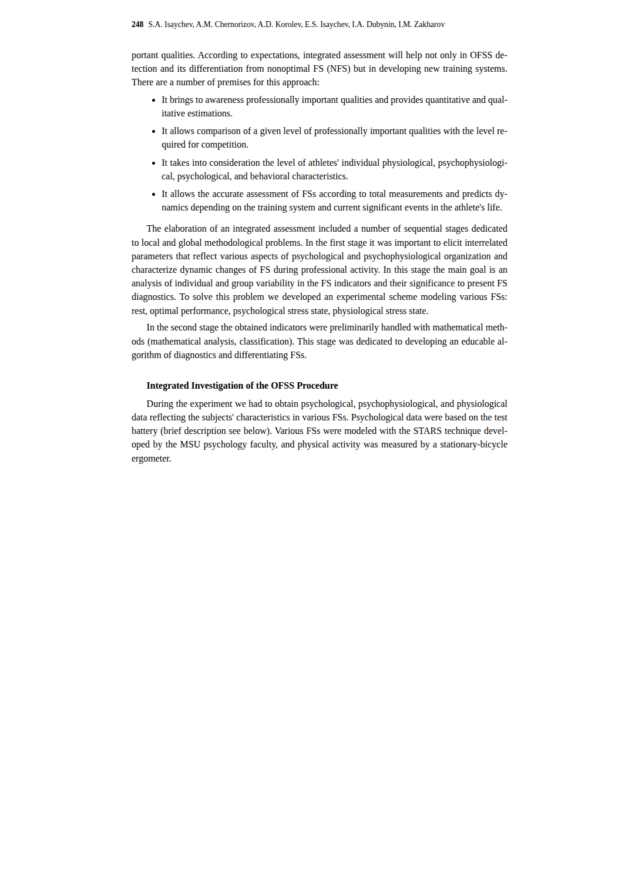248 S.A. Isaychev, A.M. Chernorizov, A.D. Korolev, E.S. Isaychev, I.A. Dubynin, I.M. Zakharov
portant qualities. According to expectations, integrated assessment will help not only in OFSS detection and its differentiation from nonoptimal FS (NFS) but in developing new training systems. There are a number of premises for this approach:
It brings to awareness professionally important qualities and provides quantitative and qualitative estimations.
It allows comparison of a given level of professionally important qualities with the level required for competition.
It takes into consideration the level of athletes' individual physiological, psychophysiological, psychological, and behavioral characteristics.
It allows the accurate assessment of FSs according to total measurements and predicts dynamics depending on the training system and current significant events in the athlete's life.
The elaboration of an integrated assessment included a number of sequential stages dedicated to local and global methodological problems. In the first stage it was important to elicit interrelated parameters that reflect various aspects of psychological and psychophysiological organization and characterize dynamic changes of FS during professional activity. In this stage the main goal is an analysis of individual and group variability in the FS indicators and their significance to present FS diagnostics. To solve this problem we developed an experimental scheme modeling various FSs: rest, optimal performance, psychological stress state, physiological stress state.
In the second stage the obtained indicators were preliminarily handled with mathematical methods (mathematical analysis, classification). This stage was dedicated to developing an educable algorithm of diagnostics and differentiating FSs.
Integrated Investigation of the OFSS Procedure
During the experiment we had to obtain psychological, psychophysiological, and physiological data reflecting the subjects' characteristics in various FSs. Psychological data were based on the test battery (brief description see below). Various FSs were modeled with the STARS technique developed by the MSU psychology faculty, and physical activity was measured by a stationary-bicycle ergometer.